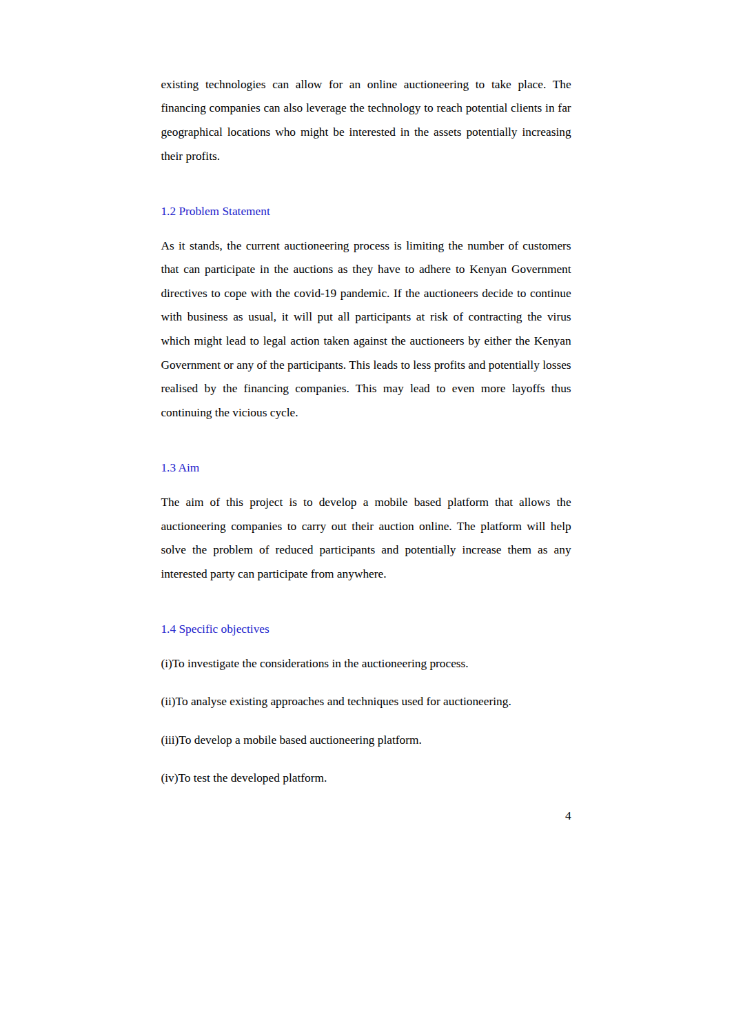existing technologies can allow for an online auctioneering to take place. The financing companies can also leverage the technology to reach potential clients in far geographical locations who might be interested in the assets potentially increasing their profits.
1.2 Problem Statement
As it stands, the current auctioneering process is limiting the number of customers that can participate in the auctions as they have to adhere to Kenyan Government directives to cope with the covid-19 pandemic. If the auctioneers decide to continue with business as usual, it will put all participants at risk of contracting the virus which might lead to legal action taken against the auctioneers by either the Kenyan Government or any of the participants. This leads to less profits and potentially losses realised by the financing companies. This may lead to even more layoffs thus continuing the vicious cycle.
1.3 Aim
The aim of this project is to develop a mobile based platform that allows the auctioneering companies to carry out their auction online. The platform will help solve the problem of reduced participants and potentially increase them as any interested party can participate from anywhere.
1.4 Specific objectives
(i)To investigate the considerations in the auctioneering process.
(ii)To analyse existing approaches and techniques used for auctioneering.
(iii)To develop a mobile based auctioneering platform.
(iv)To test the developed platform.
4